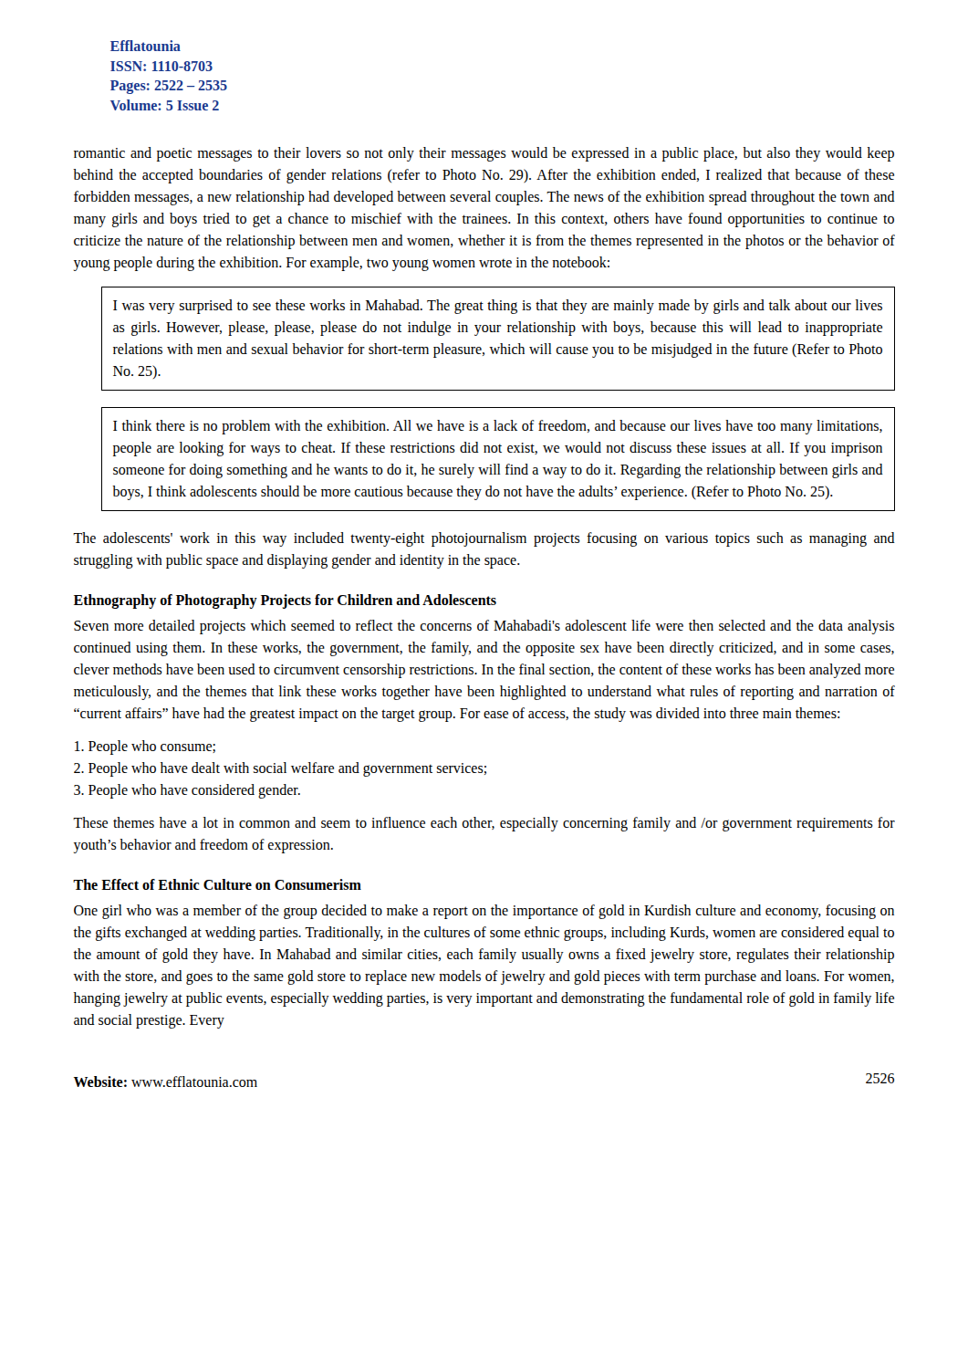Efflatounia
ISSN: 1110-8703
Pages: 2522 – 2535
Volume: 5 Issue 2
romantic and poetic messages to their lovers so not only their messages would be expressed in a public place, but also they would keep behind the accepted boundaries of gender relations (refer to Photo No. 29). After the exhibition ended, I realized that because of these forbidden messages, a new relationship had developed between several couples. The news of the exhibition spread throughout the town and many girls and boys tried to get a chance to mischief with the trainees. In this context, others have found opportunities to continue to criticize the nature of the relationship between men and women, whether it is from the themes represented in the photos or the behavior of young people during the exhibition. For example, two young women wrote in the notebook:
I was very surprised to see these works in Mahabad. The great thing is that they are mainly made by girls and talk about our lives as girls. However, please, please, please do not indulge in your relationship with boys, because this will lead to inappropriate relations with men and sexual behavior for short-term pleasure, which will cause you to be misjudged in the future (Refer to Photo No. 25).
I think there is no problem with the exhibition. All we have is a lack of freedom, and because our lives have too many limitations, people are looking for ways to cheat. If these restrictions did not exist, we would not discuss these issues at all. If you imprison someone for doing something and he wants to do it, he surely will find a way to do it. Regarding the relationship between girls and boys, I think adolescents should be more cautious because they do not have the adults’ experience. (Refer to Photo No. 25).
The adolescents' work in this way included twenty-eight photojournalism projects focusing on various topics such as managing and struggling with public space and displaying gender and identity in the space.
Ethnography of Photography Projects for Children and Adolescents
Seven more detailed projects which seemed to reflect the concerns of Mahabadi's adolescent life were then selected and the data analysis continued using them. In these works, the government, the family, and the opposite sex have been directly criticized, and in some cases, clever methods have been used to circumvent censorship restrictions. In the final section, the content of these works has been analyzed more meticulously, and the themes that link these works together have been highlighted to understand what rules of reporting and narration of “current affairs” have had the greatest impact on the target group. For ease of access, the study was divided into three main themes:
1. People who consume;
2. People who have dealt with social welfare and government services;
3. People who have considered gender.
These themes have a lot in common and seem to influence each other, especially concerning family and /or government requirements for youth’s behavior and freedom of expression.
The Effect of Ethnic Culture on Consumerism
One girl who was a member of the group decided to make a report on the importance of gold in Kurdish culture and economy, focusing on the gifts exchanged at wedding parties. Traditionally, in the cultures of some ethnic groups, including Kurds, women are considered equal to the amount of gold they have. In Mahabad and similar cities, each family usually owns a fixed jewelry store, regulates their relationship with the store, and goes to the same gold store to replace new models of jewelry and gold pieces with term purchase and loans. For women, hanging jewelry at public events, especially wedding parties, is very important and demonstrating the fundamental role of gold in family life and social prestige. Every
Website: www.efflatounia.com
2526